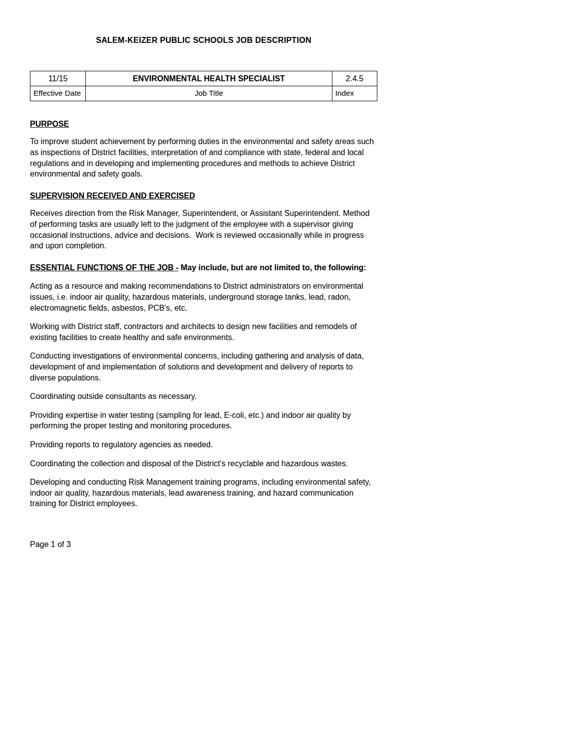SALEM-KEIZER PUBLIC SCHOOLS JOB DESCRIPTION
| 11/15 | ENVIRONMENTAL HEALTH SPECIALIST | 2.4.5 |
| Effective Date | Job Title | Index |
PURPOSE
To improve student achievement by performing duties in the environmental and safety areas such as inspections of District facilities, interpretation of and compliance with state, federal and local regulations and in developing and implementing procedures and methods to achieve District environmental and safety goals.
SUPERVISION RECEIVED AND EXERCISED
Receives direction from the Risk Manager, Superintendent, or Assistant Superintendent. Method of performing tasks are usually left to the judgment of the employee with a supervisor giving occasional instructions, advice and decisions. Work is reviewed occasionally while in progress and upon completion.
ESSENTIAL FUNCTIONS OF THE JOB - May include, but are not limited to, the following:
Acting as a resource and making recommendations to District administrators on environmental issues, i.e. indoor air quality, hazardous materials, underground storage tanks, lead, radon, electromagnetic fields, asbestos, PCB's, etc.
Working with District staff, contractors and architects to design new facilities and remodels of existing facilities to create healthy and safe environments.
Conducting investigations of environmental concerns, including gathering and analysis of data, development of and implementation of solutions and development and delivery of reports to diverse populations.
Coordinating outside consultants as necessary.
Providing expertise in water testing (sampling for lead, E-coli, etc.) and indoor air quality by performing the proper testing and monitoring procedures.
Providing reports to regulatory agencies as needed.
Coordinating the collection and disposal of the District's recyclable and hazardous wastes.
Developing and conducting Risk Management training programs, including environmental safety, indoor air quality, hazardous materials, lead awareness training, and hazard communication training for District employees.
Page 1 of 3